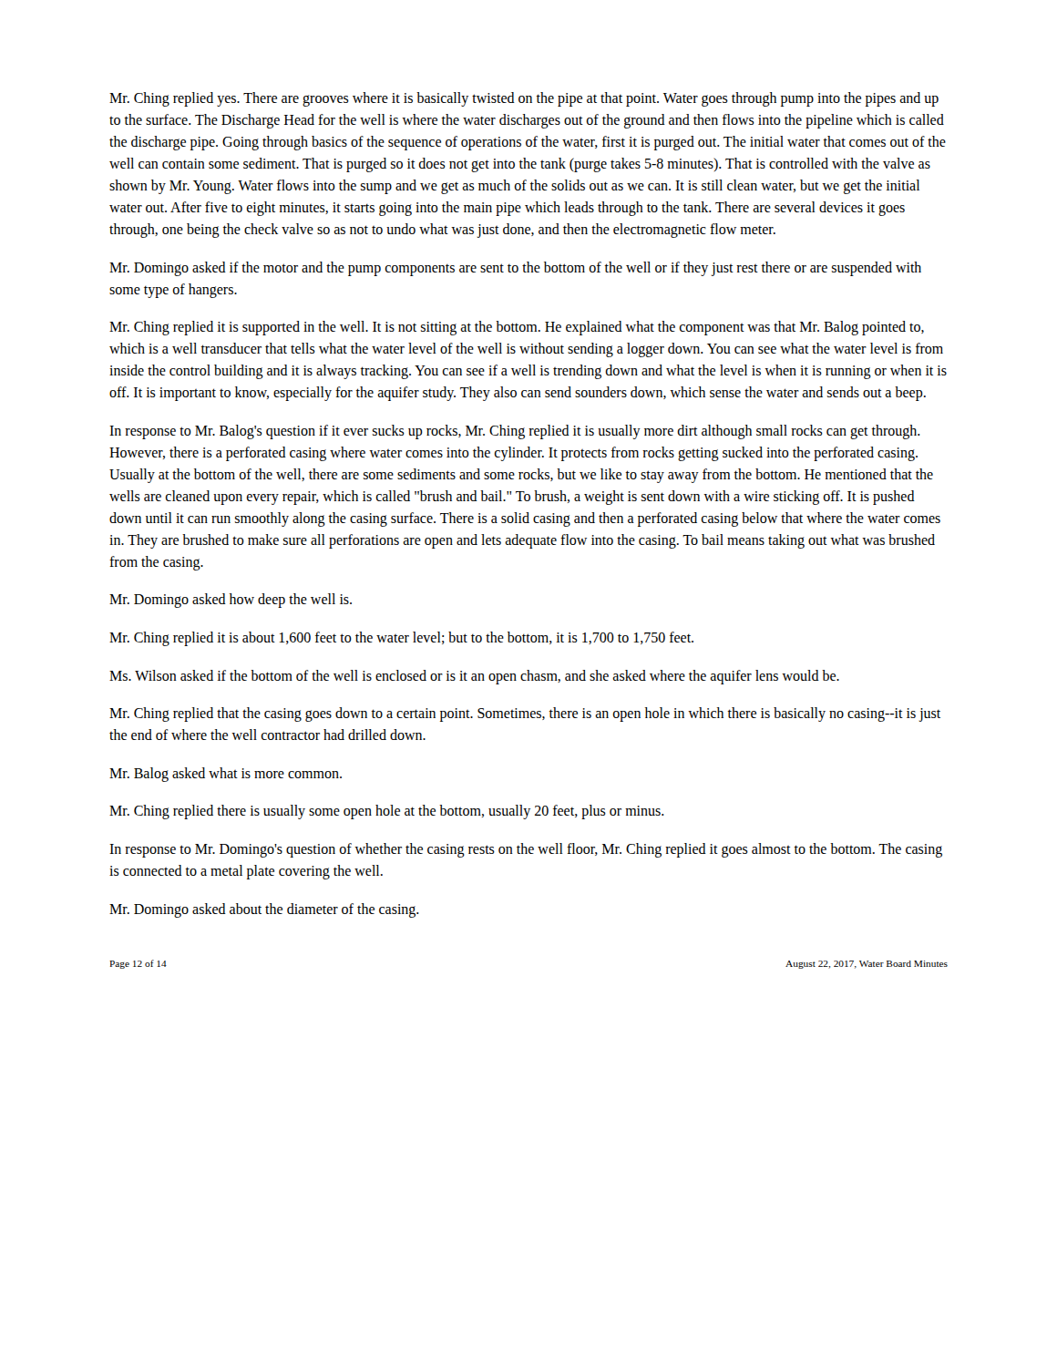Mr. Ching replied yes. There are grooves where it is basically twisted on the pipe at that point. Water goes through pump into the pipes and up to the surface. The Discharge Head for the well is where the water discharges out of the ground and then flows into the pipeline which is called the discharge pipe. Going through basics of the sequence of operations of the water, first it is purged out. The initial water that comes out of the well can contain some sediment. That is purged so it does not get into the tank (purge takes 5-8 minutes). That is controlled with the valve as shown by Mr. Young. Water flows into the sump and we get as much of the solids out as we can. It is still clean water, but we get the initial water out. After five to eight minutes, it starts going into the main pipe which leads through to the tank. There are several devices it goes through, one being the check valve so as not to undo what was just done, and then the electromagnetic flow meter.
Mr. Domingo asked if the motor and the pump components are sent to the bottom of the well or if they just rest there or are suspended with some type of hangers.
Mr. Ching replied it is supported in the well. It is not sitting at the bottom. He explained what the component was that Mr. Balog pointed to, which is a well transducer that tells what the water level of the well is without sending a logger down. You can see what the water level is from inside the control building and it is always tracking. You can see if a well is trending down and what the level is when it is running or when it is off. It is important to know, especially for the aquifer study. They also can send sounders down, which sense the water and sends out a beep.
In response to Mr. Balog's question if it ever sucks up rocks, Mr. Ching replied it is usually more dirt although small rocks can get through. However, there is a perforated casing where water comes into the cylinder. It protects from rocks getting sucked into the perforated casing. Usually at the bottom of the well, there are some sediments and some rocks, but we like to stay away from the bottom. He mentioned that the wells are cleaned upon every repair, which is called "brush and bail." To brush, a weight is sent down with a wire sticking off. It is pushed down until it can run smoothly along the casing surface. There is a solid casing and then a perforated casing below that where the water comes in. They are brushed to make sure all perforations are open and lets adequate flow into the casing. To bail means taking out what was brushed from the casing.
Mr. Domingo asked how deep the well is.
Mr. Ching replied it is about 1,600 feet to the water level; but to the bottom, it is 1,700 to 1,750 feet.
Ms. Wilson asked if the bottom of the well is enclosed or is it an open chasm, and she asked where the aquifer lens would be.
Mr. Ching replied that the casing goes down to a certain point. Sometimes, there is an open hole in which there is basically no casing--it is just the end of where the well contractor had drilled down.
Mr. Balog asked what is more common.
Mr. Ching replied there is usually some open hole at the bottom, usually 20 feet, plus or minus.
In response to Mr. Domingo's question of whether the casing rests on the well floor, Mr. Ching replied it goes almost to the bottom. The casing is connected to a metal plate covering the well.
Mr. Domingo asked about the diameter of the casing.
Page 12 of 14 August 22, 2017, Water Board Minutes